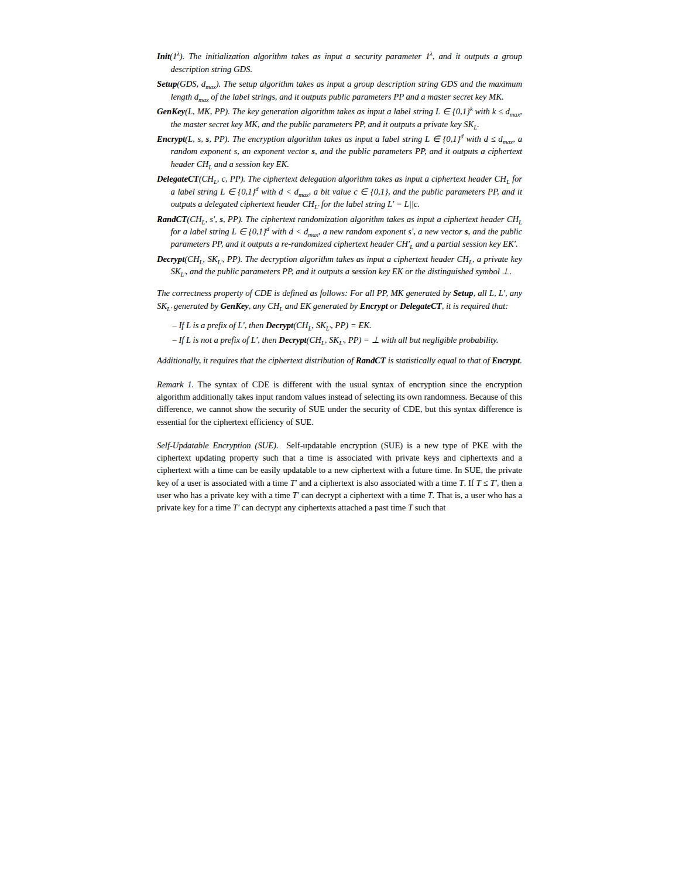Init(1λ). The initialization algorithm takes as input a security parameter 1λ, and it outputs a group description string GDS.
Setup(GDS, dmax). The setup algorithm takes as input a group description string GDS and the maximum length dmax of the label strings, and it outputs public parameters PP and a master secret key MK.
GenKey(L, MK, PP). The key generation algorithm takes as input a label string L ∈ {0,1}k with k ≤ dmax, the master secret key MK, and the public parameters PP, and it outputs a private key SKL.
Encrypt(L, s, s, PP). The encryption algorithm takes as input a label string L ∈ {0,1}d with d ≤ dmax, a random exponent s, an exponent vector s, and the public parameters PP, and it outputs a ciphertext header CHL and a session key EK.
DelegateCT(CHL, c, PP). The ciphertext delegation algorithm takes as input a ciphertext header CHL for a label string L ∈ {0,1}d with d < dmax, a bit value c ∈ {0,1}, and the public parameters PP, and it outputs a delegated ciphertext header CHL′ for the label string L′ = L||c.
RandCT(CHL, s′, s, PP). The ciphertext randomization algorithm takes as input a ciphertext header CHL for a label string L ∈ {0,1}d with d < dmax, a new random exponent s′, a new vector s, and the public parameters PP, and it outputs a re-randomized ciphertext header CH′L and a partial session key EK′.
Decrypt(CHL, SKL′, PP). The decryption algorithm takes as input a ciphertext header CHL, a private key SKL′, and the public parameters PP, and it outputs a session key EK or the distinguished symbol ⊥.
The correctness property of CDE is defined as follows: For all PP, MK generated by Setup, all L, L′, any SKL′ generated by GenKey, any CHL and EK generated by Encrypt or DelegateCT, it is required that:
If L is a prefix of L′, then Decrypt(CHL, SKL′, PP) = EK.
If L is not a prefix of L′, then Decrypt(CHL, SKL′, PP) = ⊥ with all but negligible probability.
Additionally, it requires that the ciphertext distribution of RandCT is statistically equal to that of Encrypt.
Remark 1. The syntax of CDE is different with the usual syntax of encryption since the encryption algorithm additionally takes input random values instead of selecting its own randomness. Because of this difference, we cannot show the security of SUE under the security of CDE, but this syntax difference is essential for the ciphertext efficiency of SUE.
Self-Updatable Encryption (SUE). Self-updatable encryption (SUE) is a new type of PKE with the ciphertext updating property such that a time is associated with private keys and ciphertexts and a ciphertext with a time can be easily updatable to a new ciphertext with a future time. In SUE, the private key of a user is associated with a time T′ and a ciphertext is also associated with a time T. If T ≤ T′, then a user who has a private key with a time T′ can decrypt a ciphertext with a time T. That is, a user who has a private key for a time T′ can decrypt any ciphertexts attached a past time T such that